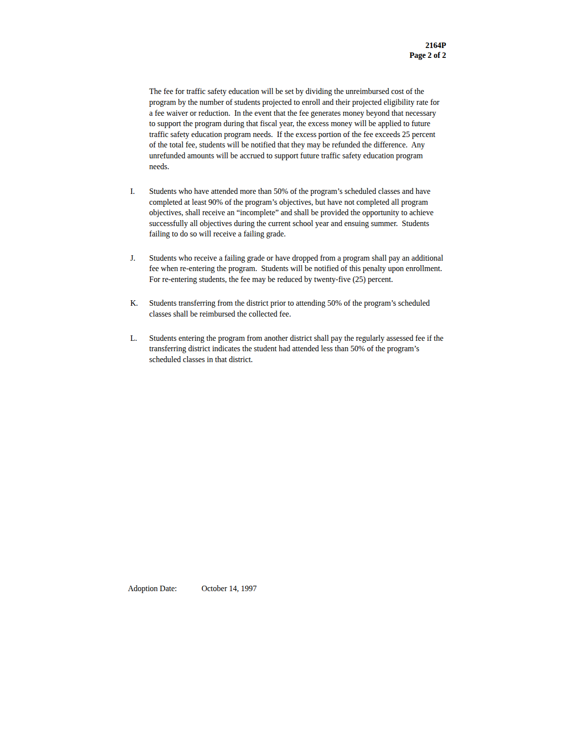2164P
Page 2 of 2
The fee for traffic safety education will be set by dividing the unreimbursed cost of the program by the number of students projected to enroll and their projected eligibility rate for a fee waiver or reduction. In the event that the fee generates money beyond that necessary to support the program during that fiscal year, the excess money will be applied to future traffic safety education program needs. If the excess portion of the fee exceeds 25 percent of the total fee, students will be notified that they may be refunded the difference. Any unrefunded amounts will be accrued to support future traffic safety education program needs.
I. Students who have attended more than 50% of the program’s scheduled classes and have completed at least 90% of the program’s objectives, but have not completed all program objectives, shall receive an “incomplete” and shall be provided the opportunity to achieve successfully all objectives during the current school year and ensuing summer. Students failing to do so will receive a failing grade.
J. Students who receive a failing grade or have dropped from a program shall pay an additional fee when re-entering the program. Students will be notified of this penalty upon enrollment. For re-entering students, the fee may be reduced by twenty-five (25) percent.
K. Students transferring from the district prior to attending 50% of the program’s scheduled classes shall be reimbursed the collected fee.
L. Students entering the program from another district shall pay the regularly assessed fee if the transferring district indicates the student had attended less than 50% of the program’s scheduled classes in that district.
Adoption Date: October 14, 1997